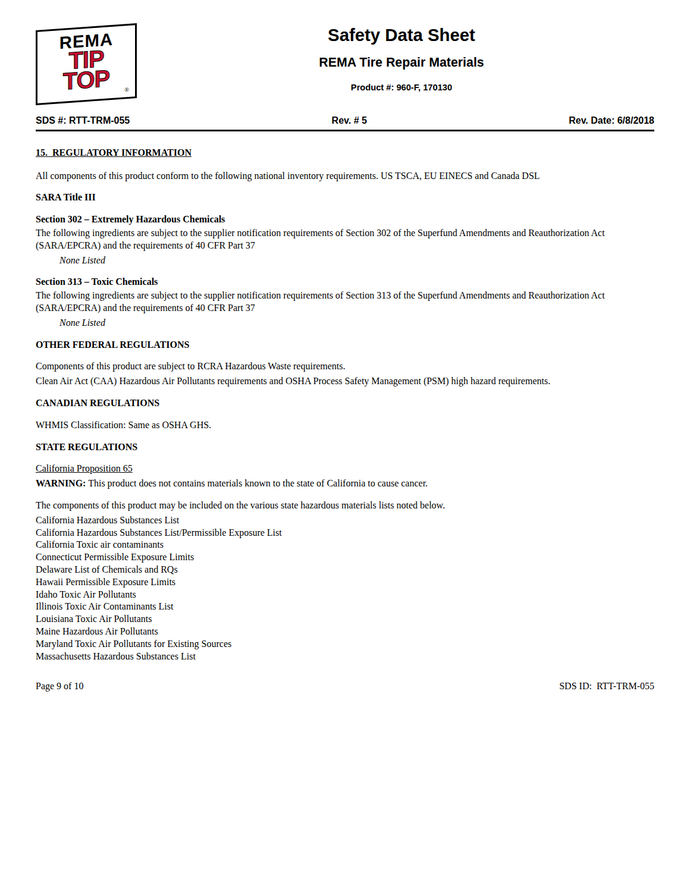REMA
TIP
TOP
®
Safety Data Sheet
REMA Tire Repair Materials
Product #: 960-F, 170130
SDS #: RTT-TRM-055 Rev. # 5 Rev. Date: 6/8/2018
15. REGULATORY INFORMATION
All components of this product conform to the following national inventory requirements. US TSCA, EU EINECS and Canada DSL
SARA Title III
Section 302 – Extremely Hazardous Chemicals
The following ingredients are subject to the supplier notification requirements of Section 302 of the Superfund Amendments and Reauthorization Act (SARA/EPCRA) and the requirements of 40 CFR Part 37
None Listed
Section 313 – Toxic Chemicals
The following ingredients are subject to the supplier notification requirements of Section 313 of the Superfund Amendments and Reauthorization Act (SARA/EPCRA) and the requirements of 40 CFR Part 37
None Listed
OTHER FEDERAL REGULATIONS
Components of this product are subject to RCRA Hazardous Waste requirements.
Clean Air Act (CAA) Hazardous Air Pollutants requirements and OSHA Process Safety Management (PSM) high hazard requirements.
CANADIAN REGULATIONS
WHMIS Classification: Same as OSHA GHS.
STATE REGULATIONS
California Proposition 65
WARNING: This product does not contains materials known to the state of California to cause cancer.
The components of this product may be included on the various state hazardous materials lists noted below.
California Hazardous Substances List
California Hazardous Substances List/Permissible Exposure List
California Toxic air contaminants
Connecticut Permissible Exposure Limits
Delaware List of Chemicals and RQs
Hawaii Permissible Exposure Limits
Idaho Toxic Air Pollutants
Illinois Toxic Air Contaminants List
Louisiana Toxic Air Pollutants
Maine Hazardous Air Pollutants
Maryland Toxic Air Pollutants for Existing Sources
Massachusetts Hazardous Substances List
Page 9 of 10 SDS ID: RTT-TRM-055